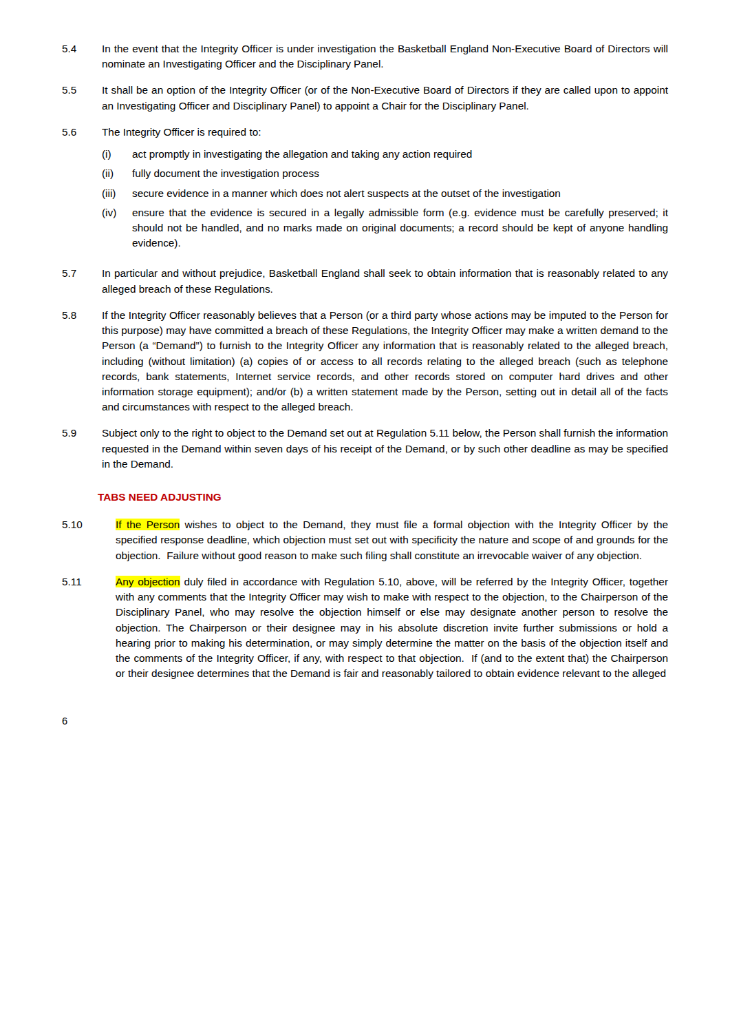5.4
In the event that the Integrity Officer is under investigation the Basketball England Non-Executive Board of Directors will nominate an Investigating Officer and the Disciplinary Panel.
5.5
It shall be an option of the Integrity Officer (or of the Non-Executive Board of Directors if they are called upon to appoint an Investigating Officer and Disciplinary Panel) to appoint a Chair for the Disciplinary Panel.
5.6
The Integrity Officer is required to:
(i) act promptly in investigating the allegation and taking any action required
(ii) fully document the investigation process
(iii) secure evidence in a manner which does not alert suspects at the outset of the investigation
(iv) ensure that the evidence is secured in a legally admissible form (e.g. evidence must be carefully preserved; it should not be handled, and no marks made on original documents; a record should be kept of anyone handling evidence).
5.7
In particular and without prejudice, Basketball England shall seek to obtain information that is reasonably related to any alleged breach of these Regulations.
5.8
If the Integrity Officer reasonably believes that a Person (or a third party whose actions may be imputed to the Person for this purpose) may have committed a breach of these Regulations, the Integrity Officer may make a written demand to the Person (a “Demand”) to furnish to the Integrity Officer any information that is reasonably related to the alleged breach, including (without limitation) (a) copies of or access to all records relating to the alleged breach (such as telephone records, bank statements, Internet service records, and other records stored on computer hard drives and other information storage equipment); and/or (b) a written statement made by the Person, setting out in detail all of the facts and circumstances with respect to the alleged breach.
5.9
Subject only to the right to object to the Demand set out at Regulation 5.11 below, the Person shall furnish the information requested in the Demand within seven days of his receipt of the Demand, or by such other deadline as may be specified in the Demand.
TABS NEED ADJUSTING
5.10
If the Person wishes to object to the Demand, they must file a formal objection with the Integrity Officer by the specified response deadline, which objection must set out with specificity the nature and scope of and grounds for the objection. Failure without good reason to make such filing shall constitute an irrevocable waiver of any objection.
5.11
Any objection duly filed in accordance with Regulation 5.10, above, will be referred by the Integrity Officer, together with any comments that the Integrity Officer may wish to make with respect to the objection, to the Chairperson of the Disciplinary Panel, who may resolve the objection himself or else may designate another person to resolve the objection. The Chairperson or their designee may in his absolute discretion invite further submissions or hold a hearing prior to making his determination, or may simply determine the matter on the basis of the objection itself and the comments of the Integrity Officer, if any, with respect to that objection. If (and to the extent that) the Chairperson or their designee determines that the Demand is fair and reasonably tailored to obtain evidence relevant to the alleged
6